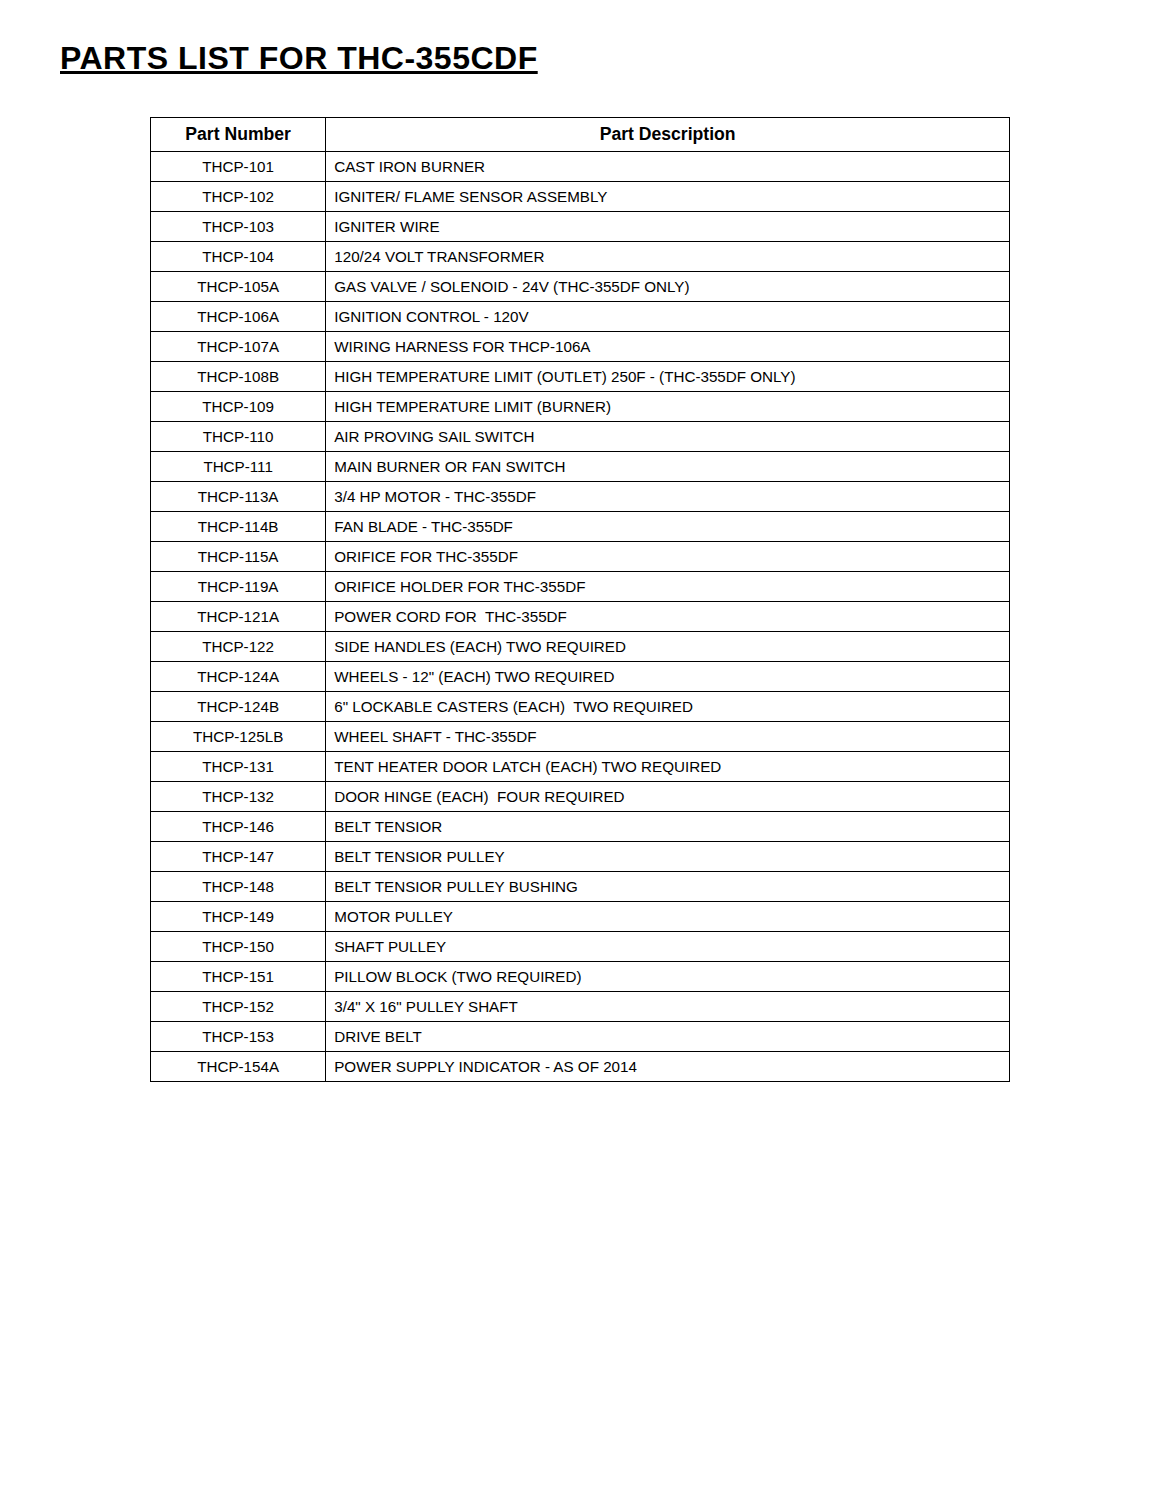PARTS LIST FOR THC-355CDF
| Part Number | Part Description |
| --- | --- |
| THCP-101 | CAST IRON BURNER |
| THCP-102 | IGNITER/ FLAME SENSOR ASSEMBLY |
| THCP-103 | IGNITER WIRE |
| THCP-104 | 120/24 VOLT TRANSFORMER |
| THCP-105A | GAS VALVE / SOLENOID - 24V (THC-355DF ONLY) |
| THCP-106A | IGNITION CONTROL - 120V |
| THCP-107A | WIRING HARNESS FOR THCP-106A |
| THCP-108B | HIGH TEMPERATURE LIMIT (OUTLET) 250F - (THC-355DF ONLY) |
| THCP-109 | HIGH TEMPERATURE LIMIT (BURNER) |
| THCP-110 | AIR PROVING SAIL SWITCH |
| THCP-111 | MAIN BURNER OR FAN SWITCH |
| THCP-113A | 3/4 HP MOTOR - THC-355DF |
| THCP-114B | FAN BLADE - THC-355DF |
| THCP-115A | ORIFICE FOR THC-355DF |
| THCP-119A | ORIFICE HOLDER FOR THC-355DF |
| THCP-121A | POWER CORD FOR THC-355DF |
| THCP-122 | SIDE HANDLES (EACH) TWO REQUIRED |
| THCP-124A | WHEELS - 12" (EACH) TWO REQUIRED |
| THCP-124B | 6" LOCKABLE CASTERS (EACH) TWO REQUIRED |
| THCP-125LB | WHEEL SHAFT - THC-355DF |
| THCP-131 | TENT HEATER DOOR LATCH (EACH) TWO REQUIRED |
| THCP-132 | DOOR HINGE (EACH) FOUR REQUIRED |
| THCP-146 | BELT TENSIOR |
| THCP-147 | BELT TENSIOR PULLEY |
| THCP-148 | BELT TENSIOR PULLEY BUSHING |
| THCP-149 | MOTOR PULLEY |
| THCP-150 | SHAFT PULLEY |
| THCP-151 | PILLOW BLOCK (TWO REQUIRED) |
| THCP-152 | 3/4" X 16" PULLEY SHAFT |
| THCP-153 | DRIVE BELT |
| THCP-154A | POWER SUPPLY INDICATOR - AS OF 2014 |